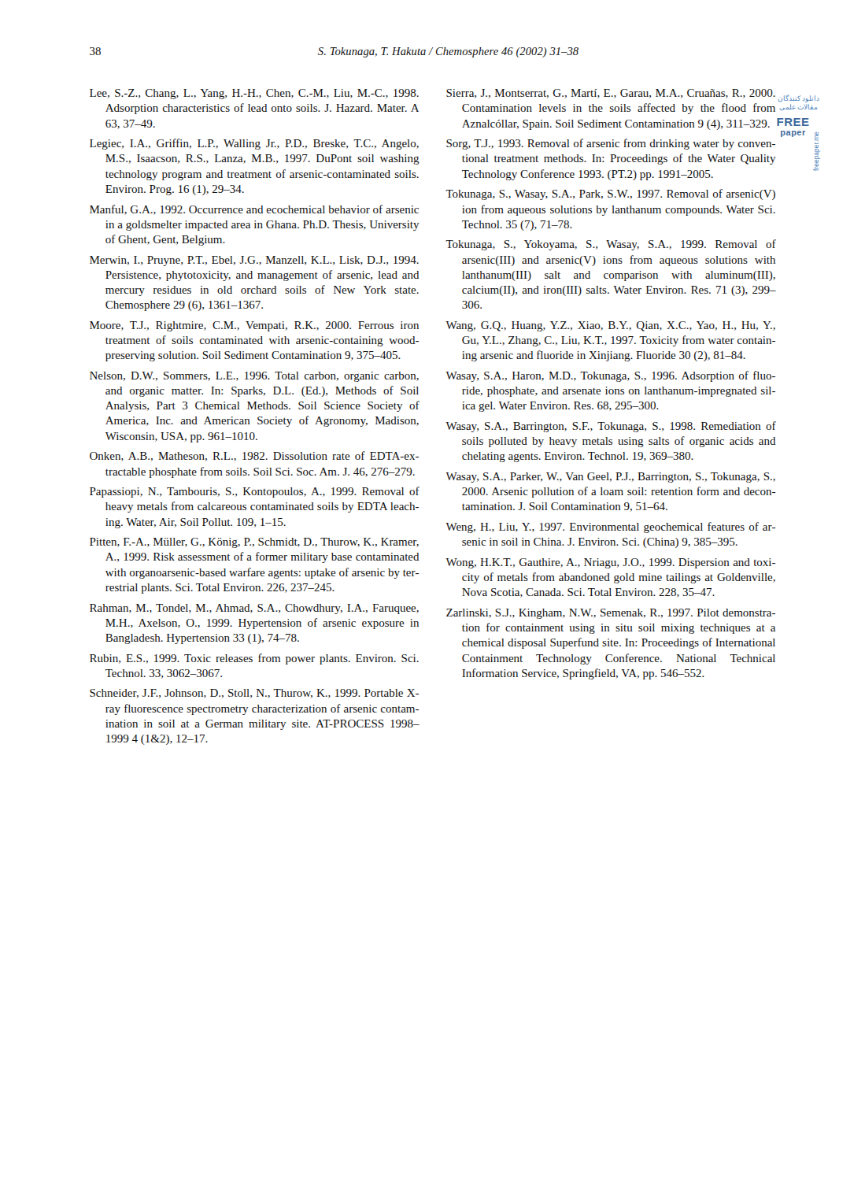دانلود کنندگان مقالات علمی
FREE
paper
freepaper.me
38
S. Tokunaga, T. Hakuta / Chemosphere 46 (2002) 31–38
Lee, S.-Z., Chang, L., Yang, H.-H., Chen, C.-M., Liu, M.-C., 1998. Adsorption characteristics of lead onto soils. J. Hazard. Mater. A 63, 37–49.
Legiec, I.A., Griffin, L.P., Walling Jr., P.D., Breske, T.C., Angelo, M.S., Isaacson, R.S., Lanza, M.B., 1997. DuPont soil washing technology program and treatment of arsenic-contaminated soils. Environ. Prog. 16 (1), 29–34.
Manful, G.A., 1992. Occurrence and ecochemical behavior of arsenic in a goldsmelter impacted area in Ghana. Ph.D. Thesis, University of Ghent, Gent, Belgium.
Merwin, I., Pruyne, P.T., Ebel, J.G., Manzell, K.L., Lisk, D.J., 1994. Persistence, phytotoxicity, and management of arsenic, lead and mercury residues in old orchard soils of New York state. Chemosphere 29 (6), 1361–1367.
Moore, T.J., Rightmire, C.M., Vempati, R.K., 2000. Ferrous iron treatment of soils contaminated with arsenic-containing wood-preserving solution. Soil Sediment Contamination 9, 375–405.
Nelson, D.W., Sommers, L.E., 1996. Total carbon, organic carbon, and organic matter. In: Sparks, D.L. (Ed.), Methods of Soil Analysis, Part 3 Chemical Methods. Soil Science Society of America, Inc. and American Society of Agronomy, Madison, Wisconsin, USA, pp. 961–1010.
Onken, A.B., Matheson, R.L., 1982. Dissolution rate of EDTA-extractable phosphate from soils. Soil Sci. Soc. Am. J. 46, 276–279.
Papassiopi, N., Tambouris, S., Kontopoulos, A., 1999. Removal of heavy metals from calcareous contaminated soils by EDTA leaching. Water, Air, Soil Pollut. 109, 1–15.
Pitten, F.-A., Müller, G., König, P., Schmidt, D., Thurow, K., Kramer, A., 1999. Risk assessment of a former military base contaminated with organoarsenic-based warfare agents: uptake of arsenic by terrestrial plants. Sci. Total Environ. 226, 237–245.
Rahman, M., Tondel, M., Ahmad, S.A., Chowdhury, I.A., Faruquee, M.H., Axelson, O., 1999. Hypertension of arsenic exposure in Bangladesh. Hypertension 33 (1), 74–78.
Rubin, E.S., 1999. Toxic releases from power plants. Environ. Sci. Technol. 33, 3062–3067.
Schneider, J.F., Johnson, D., Stoll, N., Thurow, K., 1999. Portable X-ray fluorescence spectrometry characterization of arsenic contamination in soil at a German military site. AT-PROCESS 1998–1999 4 (1&2), 12–17.
Sierra, J., Montserrat, G., Martí, E., Garau, M.A., Cruañas, R., 2000. Contamination levels in the soils affected by the flood from Aznalcóllar, Spain. Soil Sediment Contamination 9 (4), 311–329.
Sorg, T.J., 1993. Removal of arsenic from drinking water by conventional treatment methods. In: Proceedings of the Water Quality Technology Conference 1993. (PT.2) pp. 1991–2005.
Tokunaga, S., Wasay, S.A., Park, S.W., 1997. Removal of arsenic(V) ion from aqueous solutions by lanthanum compounds. Water Sci. Technol. 35 (7), 71–78.
Tokunaga, S., Yokoyama, S., Wasay, S.A., 1999. Removal of arsenic(III) and arsenic(V) ions from aqueous solutions with lanthanum(III) salt and comparison with aluminum(III), calcium(II), and iron(III) salts. Water Environ. Res. 71 (3), 299–306.
Wang, G.Q., Huang, Y.Z., Xiao, B.Y., Qian, X.C., Yao, H., Hu, Y., Gu, Y.L., Zhang, C., Liu, K.T., 1997. Toxicity from water containing arsenic and fluoride in Xinjiang. Fluoride 30 (2), 81–84.
Wasay, S.A., Haron, M.D., Tokunaga, S., 1996. Adsorption of fluoride, phosphate, and arsenate ions on lanthanum-impregnated silica gel. Water Environ. Res. 68, 295–300.
Wasay, S.A., Barrington, S.F., Tokunaga, S., 1998. Remediation of soils polluted by heavy metals using salts of organic acids and chelating agents. Environ. Technol. 19, 369–380.
Wasay, S.A., Parker, W., Van Geel, P.J., Barrington, S., Tokunaga, S., 2000. Arsenic pollution of a loam soil: retention form and decontamination. J. Soil Contamination 9, 51–64.
Weng, H., Liu, Y., 1997. Environmental geochemical features of arsenic in soil in China. J. Environ. Sci. (China) 9, 385–395.
Wong, H.K.T., Gauthire, A., Nriagu, J.O., 1999. Dispersion and toxicity of metals from abandoned gold mine tailings at Goldenville, Nova Scotia, Canada. Sci. Total Environ. 228, 35–47.
Zarlinski, S.J., Kingham, N.W., Semenak, R., 1997. Pilot demonstration for containment using in situ soil mixing techniques at a chemical disposal Superfund site. In: Proceedings of International Containment Technology Conference. National Technical Information Service, Springfield, VA, pp. 546–552.